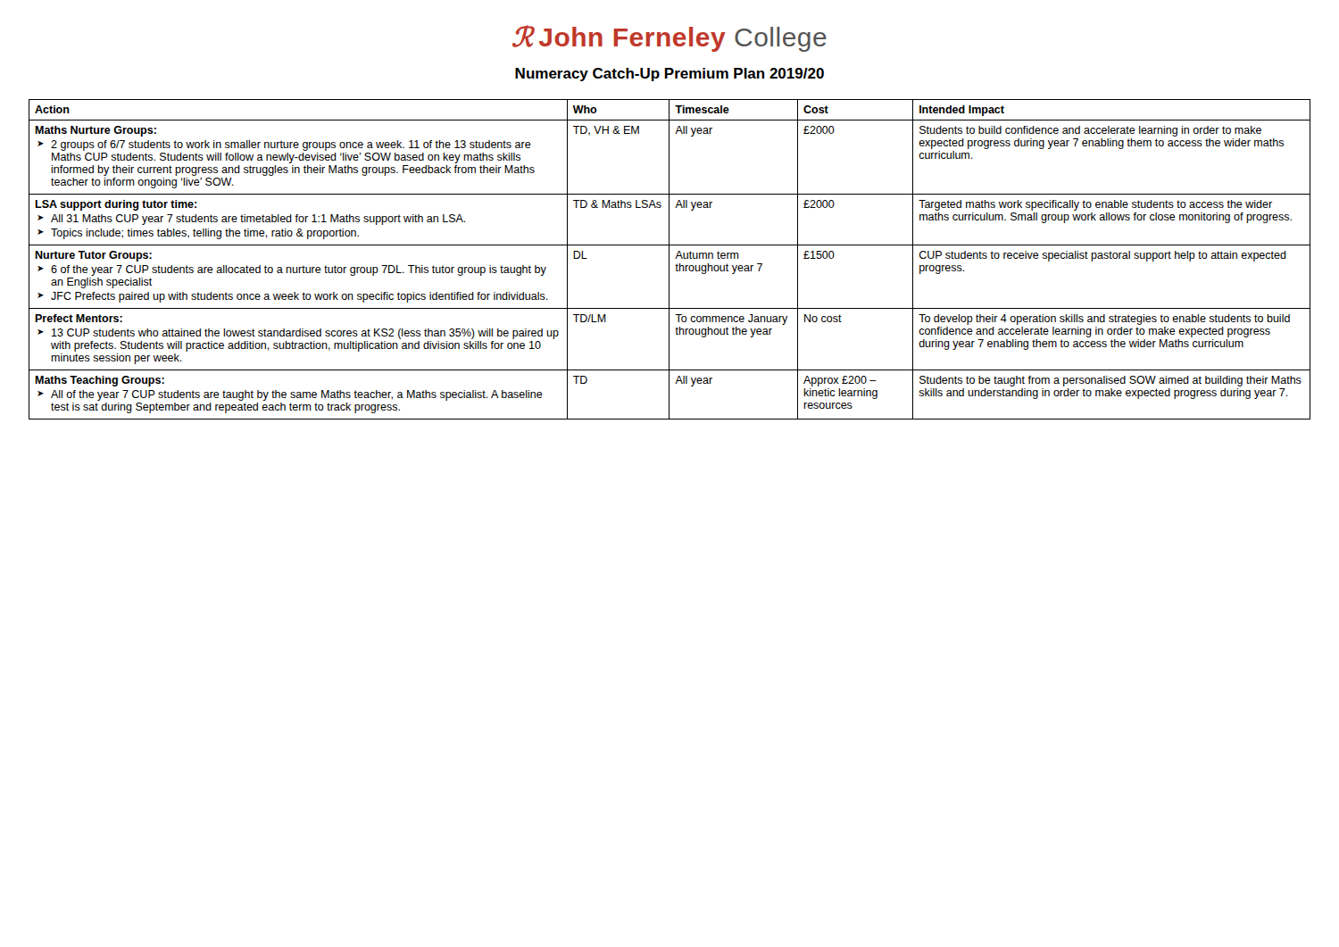ℛJohn Ferneley College
Numeracy Catch-Up Premium Plan 2019/20
| Action | Who | Timescale | Cost | Intended Impact |
| --- | --- | --- | --- | --- |
| Maths Nurture Groups: 2 groups of 6/7 students to work in smaller nurture groups once a week. 11 of the 13 students are Maths CUP students. Students will follow a newly-devised ‘live’ SOW based on key maths skills informed by their current progress and struggles in their Maths groups. Feedback from their Maths teacher to inform ongoing ‘live’ SOW. | TD, VH & EM | All year | £2000 | Students to build confidence and accelerate learning in order to make expected progress during year 7 enabling them to access the wider maths curriculum. |
| LSA support during tutor time: All 31 Maths CUP year 7 students are timetabled for 1:1 Maths support with an LSA. Topics include; times tables, telling the time, ratio & proportion. | TD & Maths LSAs | All year | £2000 | Targeted maths work specifically to enable students to access the wider maths curriculum. Small group work allows for close monitoring of progress. |
| Nurture Tutor Groups: 6 of the year 7 CUP students are allocated to a nurture tutor group 7DL. This tutor group is taught by an English specialist JFC Prefects paired up with students once a week to work on specific topics identified for individuals. | DL | Autumn term throughout year 7 | £1500 | CUP students to receive specialist pastoral support help to attain expected progress. |
| Prefect Mentors: 13 CUP students who attained the lowest standardised scores at KS2 (less than 35%) will be paired up with prefects. Students will practice addition, subtraction, multiplication and division skills for one 10 minutes session per week. | TD/LM | To commence January throughout the year | No cost | To develop their 4 operation skills and strategies to enable students to build confidence and accelerate learning in order to make expected progress during year 7 enabling them to access the wider Maths curriculum |
| Maths Teaching Groups: All of the year 7 CUP students are taught by the same Maths teacher, a Maths specialist. A baseline test is sat during September and repeated each term to track progress. | TD | All year | Approx £200 – kinetic learning resources | Students to be taught from a personalised SOW aimed at building their Maths skills and understanding in order to make expected progress during year 7. |